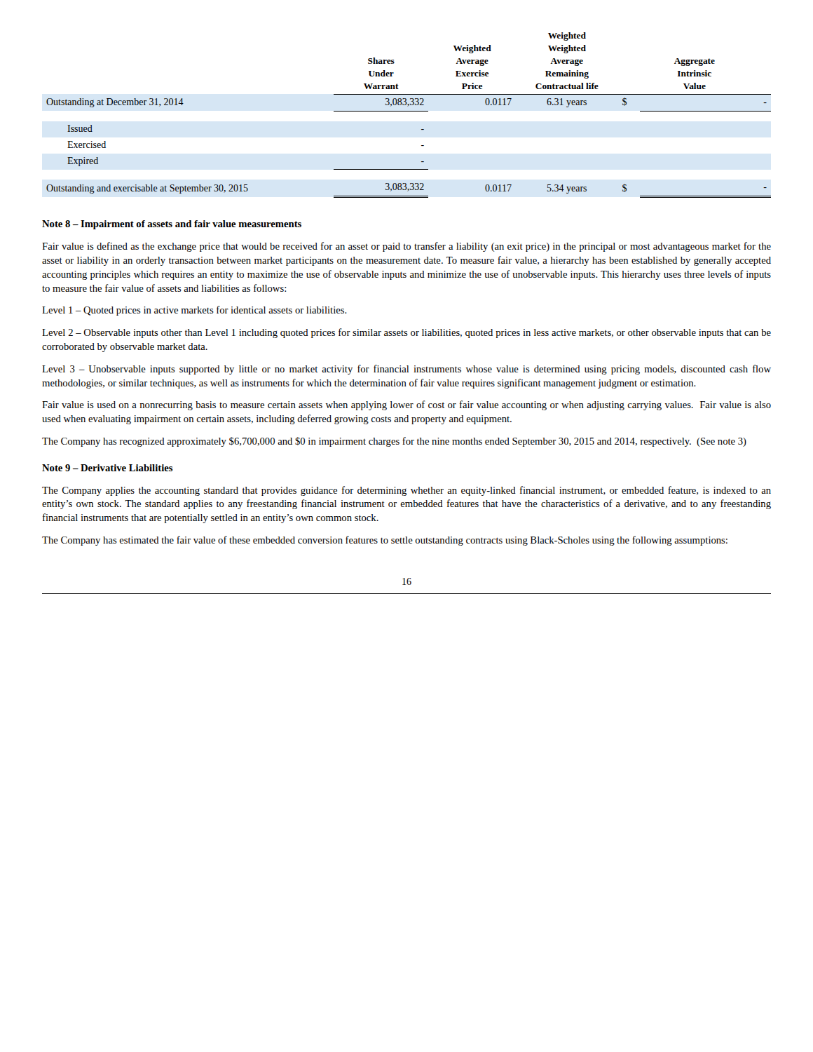| | Shares Under Warrant | Weighted Average Exercise Price | Weighted Weighted Average Remaining Contractual life | Aggregate Intrinsic Value |
| --- | --- | --- | --- | --- |
| Outstanding at December 31, 2014 | 3,083,332 | 0.0117 | 6.31 years | $ | - |
| Issued | - | | | | |
| Exercised | - | | | | |
| Expired | - | | | | |
| Outstanding and exercisable at September 30, 2015 | 3,083,332 | 0.0117 | 5.34 years | $ | - |
Note 8 – Impairment of assets and fair value measurements
Fair value is defined as the exchange price that would be received for an asset or paid to transfer a liability (an exit price) in the principal or most advantageous market for the asset or liability in an orderly transaction between market participants on the measurement date. To measure fair value, a hierarchy has been established by generally accepted accounting principles which requires an entity to maximize the use of observable inputs and minimize the use of unobservable inputs. This hierarchy uses three levels of inputs to measure the fair value of assets and liabilities as follows:
Level 1 – Quoted prices in active markets for identical assets or liabilities.
Level 2 – Observable inputs other than Level 1 including quoted prices for similar assets or liabilities, quoted prices in less active markets, or other observable inputs that can be corroborated by observable market data.
Level 3 – Unobservable inputs supported by little or no market activity for financial instruments whose value is determined using pricing models, discounted cash flow methodologies, or similar techniques, as well as instruments for which the determination of fair value requires significant management judgment or estimation.
Fair value is used on a nonrecurring basis to measure certain assets when applying lower of cost or fair value accounting or when adjusting carrying values. Fair value is also used when evaluating impairment on certain assets, including deferred growing costs and property and equipment.
The Company has recognized approximately $6,700,000 and $0 in impairment charges for the nine months ended September 30, 2015 and 2014, respectively. (See note 3)
Note 9 – Derivative Liabilities
The Company applies the accounting standard that provides guidance for determining whether an equity-linked financial instrument, or embedded feature, is indexed to an entity’s own stock. The standard applies to any freestanding financial instrument or embedded features that have the characteristics of a derivative, and to any freestanding financial instruments that are potentially settled in an entity’s own common stock.
The Company has estimated the fair value of these embedded conversion features to settle outstanding contracts using Black-Scholes using the following assumptions:
16